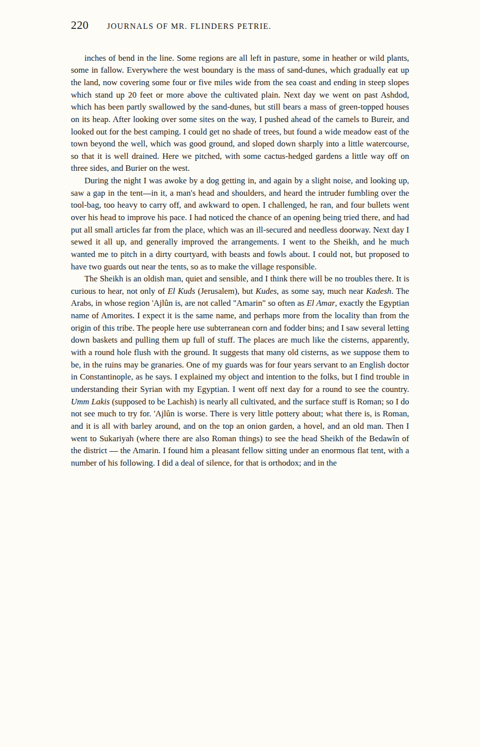220 Journals of Mr. Flinders Petrie.
inches of bend in the line. Some regions are all left in pasture, some in heather or wild plants, some in fallow. Everywhere the west boundary is the mass of sand-dunes, which gradually eat up the land, now covering some four or five miles wide from the sea coast and ending in steep slopes which stand up 20 feet or more above the cultivated plain. Next day we went on past Ashdod, which has been partly swallowed by the sand-dunes, but still bears a mass of green-topped houses on its heap. After looking over some sites on the way, I pushed ahead of the camels to Bureir, and looked out for the best camping. I could get no shade of trees, but found a wide meadow east of the town beyond the well, which was good ground, and sloped down sharply into a little watercourse, so that it is well drained. Here we pitched, with some cactus-hedged gardens a little way off on three sides, and Burier on the west.
During the night I was awoke by a dog getting in, and again by a slight noise, and looking up, saw a gap in the tent—in it, a man's head and shoulders, and heard the intruder fumbling over the tool-bag, too heavy to carry off, and awkward to open. I challenged, he ran, and four bullets went over his head to improve his pace. I had noticed the chance of an opening being tried there, and had put all small articles far from the place, which was an ill-secured and needless doorway. Next day I sewed it all up, and generally improved the arrangements. I went to the Sheikh, and he much wanted me to pitch in a dirty courtyard, with beasts and fowls about. I could not, but proposed to have two guards out near the tents, so as to make the village responsible.
The Sheikh is an oldish man, quiet and sensible, and I think there will be no troubles there. It is curious to hear, not only of El Kuds (Jerusalem), but Kudes, as some say, much near Kadesh. The Arabs, in whose region 'Ajlûn is, are not called "Amarin" so often as El Amar, exactly the Egyptian name of Amorites. I expect it is the same name, and perhaps more from the locality than from the origin of this tribe. The people here use subterranean corn and fodder bins; and I saw several letting down baskets and pulling them up full of stuff. The places are much like the cisterns, apparently, with a round hole flush with the ground. It suggests that many old cisterns, as we suppose them to be, in the ruins may be granaries. One of my guards was for four years servant to an English doctor in Constantinople, as he says. I explained my object and intention to the folks, but I find trouble in understanding their Syrian with my Egyptian. I went off next day for a round to see the country. Umm Lakis (supposed to be Lachish) is nearly all cultivated, and the surface stuff is Roman; so I do not see much to try for. 'Ajlûn is worse. There is very little pottery about; what there is, is Roman, and it is all with barley around, and on the top an onion garden, a hovel, and an old man. Then I went to Sukariyah (where there are also Roman things) to see the head Sheikh of the Bedawîn of the district — the Amarin. I found him a pleasant fellow sitting under an enormous flat tent, with a number of his following. I did a deal of silence, for that is orthodox; and in the